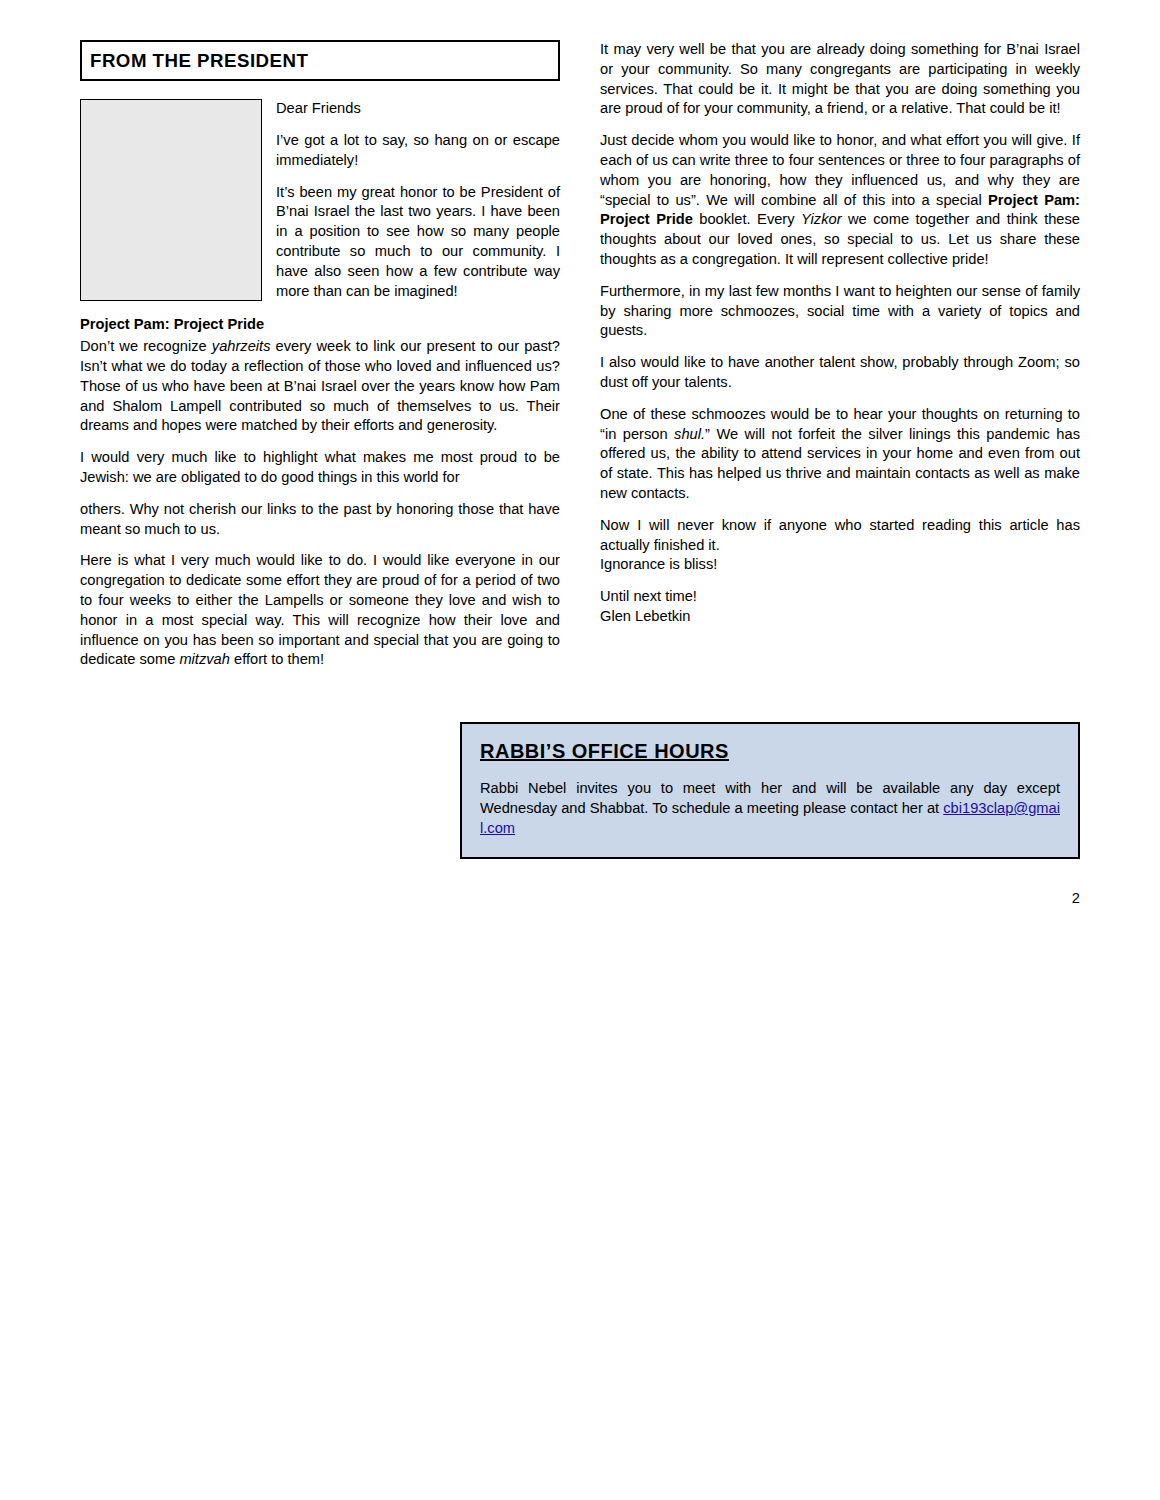FROM THE PRESIDENT
Dear Friends
I’ve got a lot to say, so hang on or escape immediately!
It’s been my great honor to be President of B’nai Israel the last two years. I have been in a position to see how so many people contribute so much to our community. I have also seen how a few contribute way more than can be imagined!
Project Pam: Project Pride
Don’t we recognize yahrzeits every week to link our present to our past? Isn’t what we do today a reflection of those who loved and influenced us? Those of us who have been at B’nai Israel over the years know how Pam and Shalom Lampell contributed so much of themselves to us. Their dreams and hopes were matched by their efforts and generosity.
I would very much like to highlight what makes me most proud to be Jewish: we are obligated to do good things in this world for
others. Why not cherish our links to the past by honoring those that have meant so much to us.
Here is what I very much would like to do. I would like everyone in our congregation to dedicate some effort they are proud of for a period of two to four weeks to either the Lampells or someone they love and wish to honor in a most special way. This will recognize how their love and influence on you has been so important and special that you are going to dedicate some mitzvah effort to them!
It may very well be that you are already doing something for B’nai Israel or your community. So many congregants are participating in weekly services. That could be it. It might be that you are doing something you are proud of for your community, a friend, or a relative. That could be it!
Just decide whom you would like to honor, and what effort you will give. If each of us can write three to four sentences or three to four paragraphs of whom you are honoring, how they influenced us, and why they are “special to us”. We will combine all of this into a special Project Pam: Project Pride booklet. Every Yizkor we come together and think these thoughts about our loved ones, so special to us. Let us share these thoughts as a congregation. It will represent collective pride!
Furthermore, in my last few months I want to heighten our sense of family by sharing more schmoozes, social time with a variety of topics and guests.
I also would like to have another talent show, probably through Zoom; so dust off your talents.
One of these schmoozes would be to hear your thoughts on returning to “in person shul.” We will not forfeit the silver linings this pandemic has offered us, the ability to attend services in your home and even from out of state. This has helped us thrive and maintain contacts as well as make new contacts.
Now I will never know if anyone who started reading this article has actually finished it.
Ignorance is bliss!
Until next time!
Glen Lebetkin
RABBI’S OFFICE HOURS
Rabbi Nebel invites you to meet with her and will be available any day except Wednesday and Shabbat. To schedule a meeting please contact her at cbi193clap@gmail.com
2